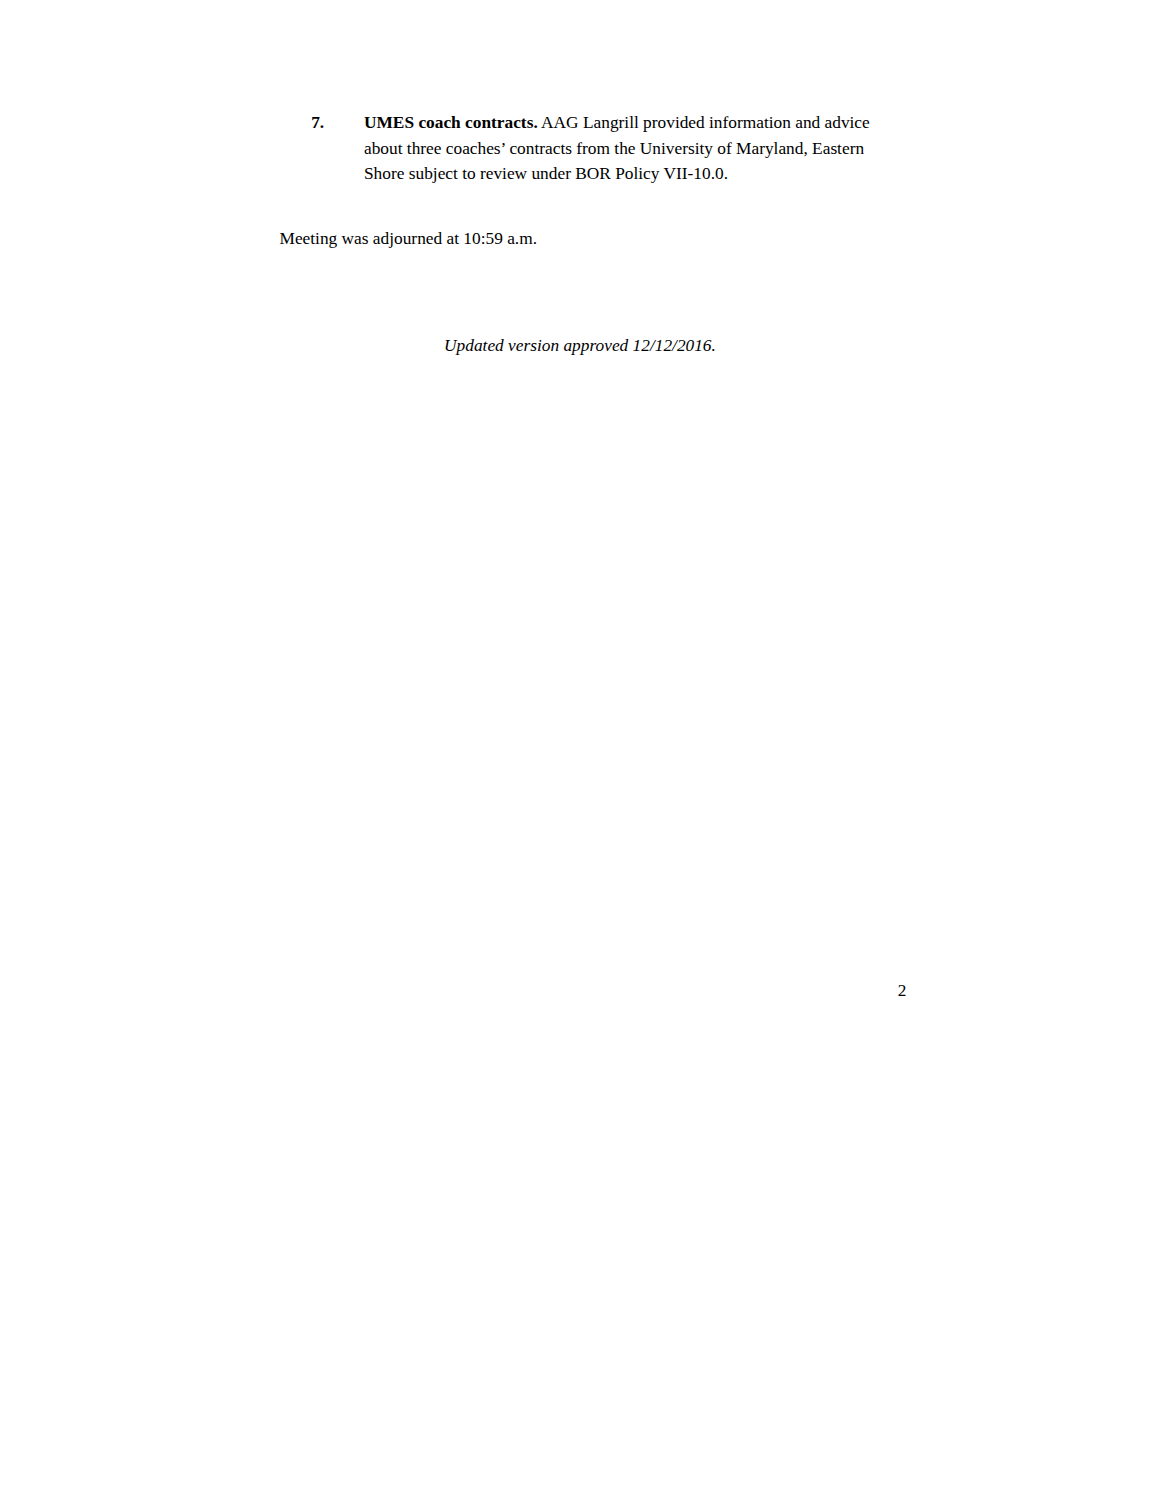7. UMES coach contracts. AAG Langrill provided information and advice about three coaches’ contracts from the University of Maryland, Eastern Shore subject to review under BOR Policy VII-10.0.
Meeting was adjourned at 10:59 a.m.
Updated version approved 12/12/2016.
2